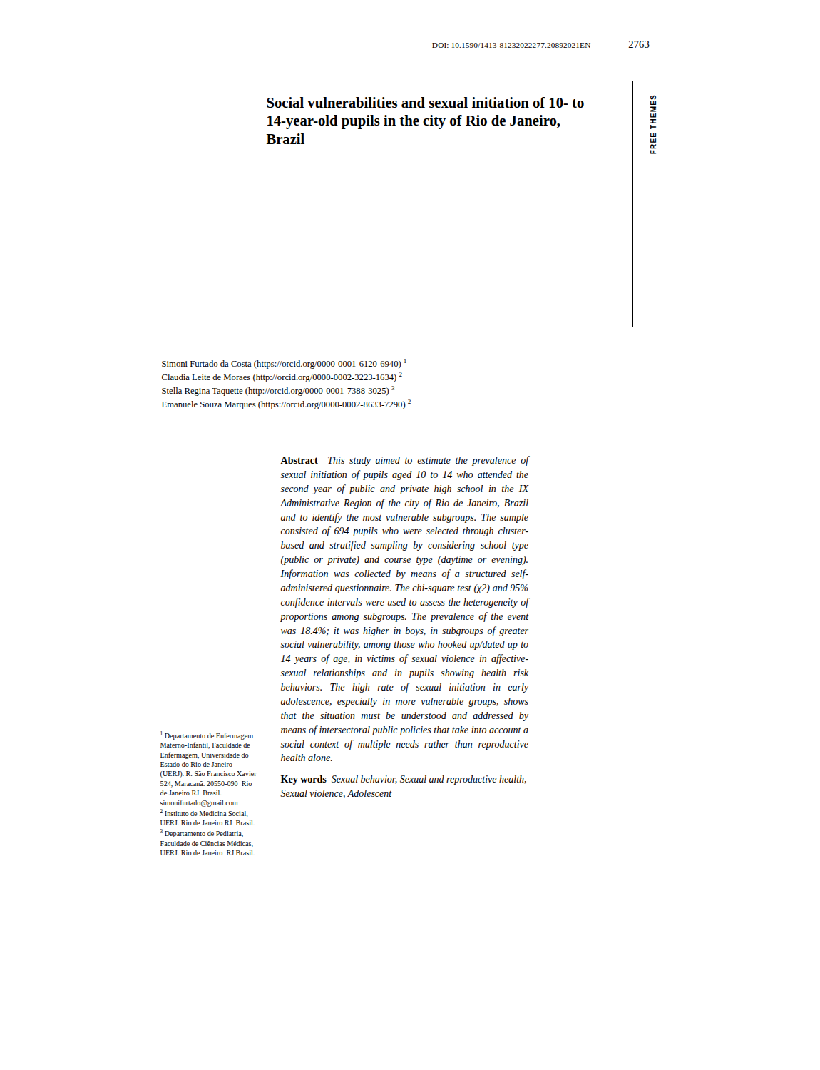DOI: 10.1590/1413-81232022277.20892021EN 2763
Free Themes
Social vulnerabilities and sexual initiation of 10- to 14-year-old pupils in the city of Rio de Janeiro, Brazil
Simoni Furtado da Costa (https://orcid.org/0000-0001-6120-6940) 1
Claudia Leite de Moraes (http://orcid.org/0000-0002-3223-1634) 2
Stella Regina Taquette (http://orcid.org/0000-0001-7388-3025) 3
Emanuele Souza Marques (https://orcid.org/0000-0002-8633-7290) 2
1 Departamento de Enfermagem Materno-Infantil, Faculdade de Enfermagem, Universidade do Estado do Rio de Janeiro (UERJ). R. São Francisco Xavier 524, Maracanã. 20550-090 Rio de Janeiro RJ Brasil. simonifurtado@gmail.com
2 Instituto de Medicina Social, UERJ. Rio de Janeiro RJ Brasil.
3 Departamento de Pediatria, Faculdade de Ciências Médicas, UERJ. Rio de Janeiro RJ Brasil.
Abstract This study aimed to estimate the prevalence of sexual initiation of pupils aged 10 to 14 who attended the second year of public and private high school in the IX Administrative Region of the city of Rio de Janeiro, Brazil and to identify the most vulnerable subgroups. The sample consisted of 694 pupils who were selected through cluster-based and stratified sampling by considering school type (public or private) and course type (daytime or evening). Information was collected by means of a structured self-administered questionnaire. The chi-square test (χ2) and 95% confidence intervals were used to assess the heterogeneity of proportions among subgroups. The prevalence of the event was 18.4%; it was higher in boys, in subgroups of greater social vulnerability, among those who hooked up/dated up to 14 years of age, in victims of sexual violence in affective-sexual relationships and in pupils showing health risk behaviors. The high rate of sexual initiation in early adolescence, especially in more vulnerable groups, shows that the situation must be understood and addressed by means of intersectoral public policies that take into account a social context of multiple needs rather than reproductive health alone.
Key words Sexual behavior, Sexual and reproductive health, Sexual violence, Adolescent